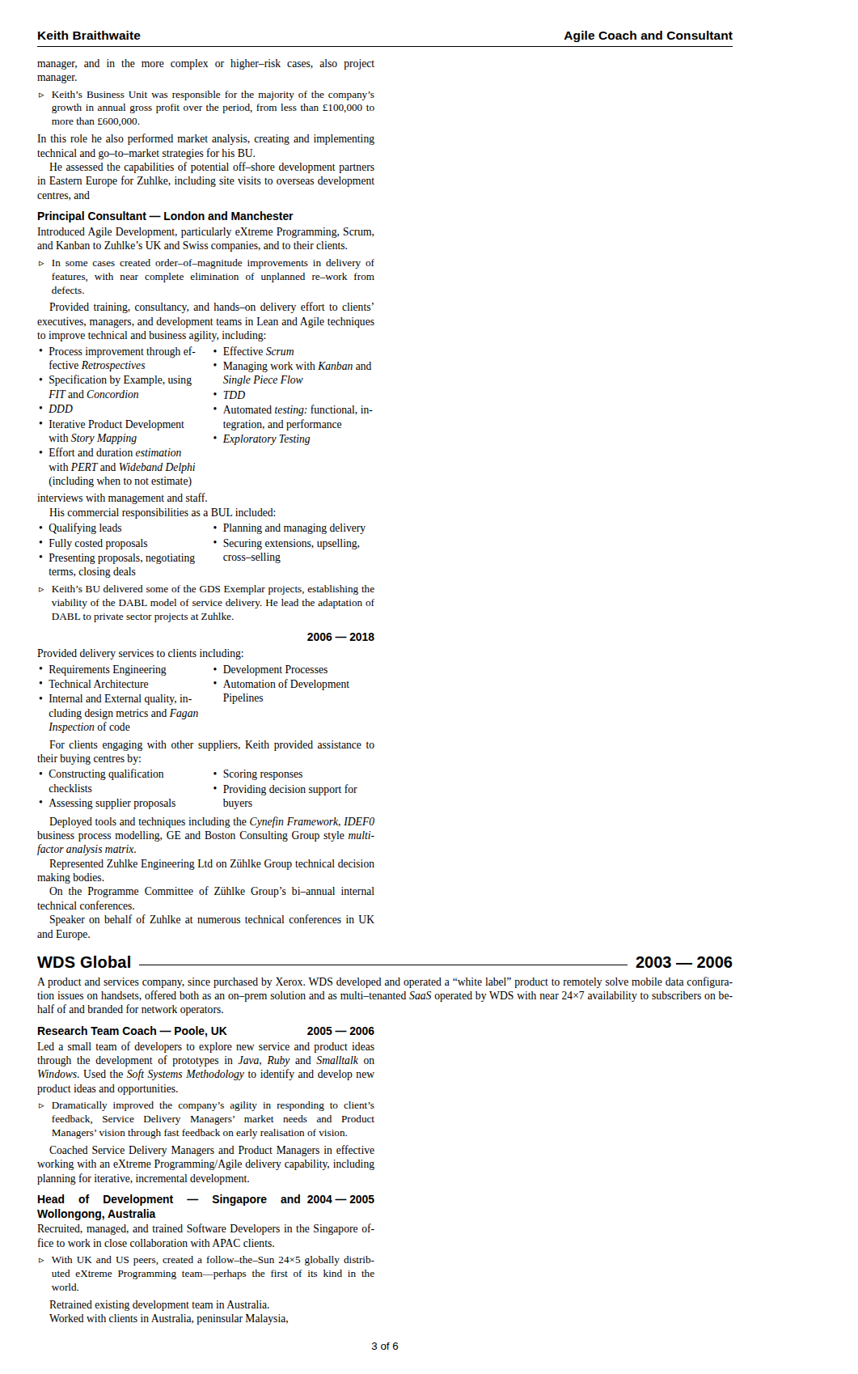Keith Braithwaite Agile Coach and Consultant
manager, and in the more complex or higher–risk cases, also project manager.
Keith’s Business Unit was responsible for the majority of the company’s growth in annual gross profit over the period, from less than £100,000 to more than £600,000.
In this role he also performed market analysis, creating and implementing technical and go–to–market strategies for his BU.
He assessed the capabilities of potential off–shore development partners in Eastern Europe for Zuhlke, including site visits to overseas development centres, and
Principal Consultant — London and Manchester
Introduced Agile Development, particularly eXtreme Programming, Scrum, and Kanban to Zuhlke’s UK and Swiss companies, and to their clients.
In some cases created order–of–magnitude improvements in delivery of features, with near complete elimination of unplanned re–work from defects.
Provided training, consultancy, and hands–on delivery effort to clients’ executives, managers, and development teams in Lean and Agile techniques to improve technical and business agility, including:
Process improvement through effective Retrospectives
Specification by Example, using FIT and Concordion
DDD
Iterative Product Development with Story Mapping
Effort and duration estimation with PERT and Wideband Delphi (including when to not estimate)
Effective Scrum
Managing work with Kanban and Single Piece Flow
TDD
Automated testing: functional, integration, and performance
Exploratory Testing
interviews with management and staff.
His commercial responsibilities as a BUL included:
Qualifying leads
Fully costed proposals
Presenting proposals, negotiating terms, closing deals
Planning and managing delivery
Securing extensions, upselling, cross–selling
Keith’s BU delivered some of the GDS Exemplar projects, establishing the viability of the DABL model of service delivery. He lead the adaptation of DABL to private sector projects at Zuhlke.
2006 — 2018
Provided delivery services to clients including:
Requirements Engineering
Technical Architecture
Internal and External quality, including design metrics and Fagan Inspection of code
Development Processes
Automation of Development Pipelines
For clients engaging with other suppliers, Keith provided assistance to their buying centres by:
Constructing qualification checklists
Assessing supplier proposals
Scoring responses
Providing decision support for buyers
Deployed tools and techniques including the Cynefin Framework, IDEF0 business process modelling, GE and Boston Consulting Group style multi-factor analysis matrix.
Represented Zuhlke Engineering Ltd on Zühlke Group technical decision making bodies.
On the Programme Committee of Zühlke Group’s bi–annual internal technical conferences.
Speaker on behalf of Zuhlke at numerous technical conferences in UK and Europe.
WDS Global 2003 — 2006
A product and services company, since purchased by Xerox. WDS developed and operated a “white label” product to remotely solve mobile data configuration issues on handsets, offered both as an on–prem solution and as multi–tenanted SaaS operated by WDS with near 24×7 availability to subscribers on behalf of and branded for network operators.
Research Team Coach — Poole, UK 2005 — 2006
Led a small team of developers to explore new service and product ideas through the development of prototypes in Java, Ruby and Smalltalk on Windows. Used the Soft Systems Methodology to identify and develop new product ideas and opportunities.
Dramatically improved the company’s agility in responding to client’s feedback, Service Delivery Managers’ market needs and Product Managers’ vision through fast feedback on early realisation of vision.
Coached Service Delivery Managers and Product Managers in effective working with an eXtreme Programming/Agile delivery capability, including planning for iterative, incremental development.
Head of Development — Singapore and Wollongong, Australia 2004 — 2005
Recruited, managed, and trained Software Developers in the Singapore office to work in close collaboration with APAC clients.
With UK and US peers, created a follow–the–Sun 24×5 globally distributed eXtreme Programming team—perhaps the first of its kind in the world.
Retrained existing development team in Australia.
Worked with clients in Australia, peninsular Malaysia,
3 of 6